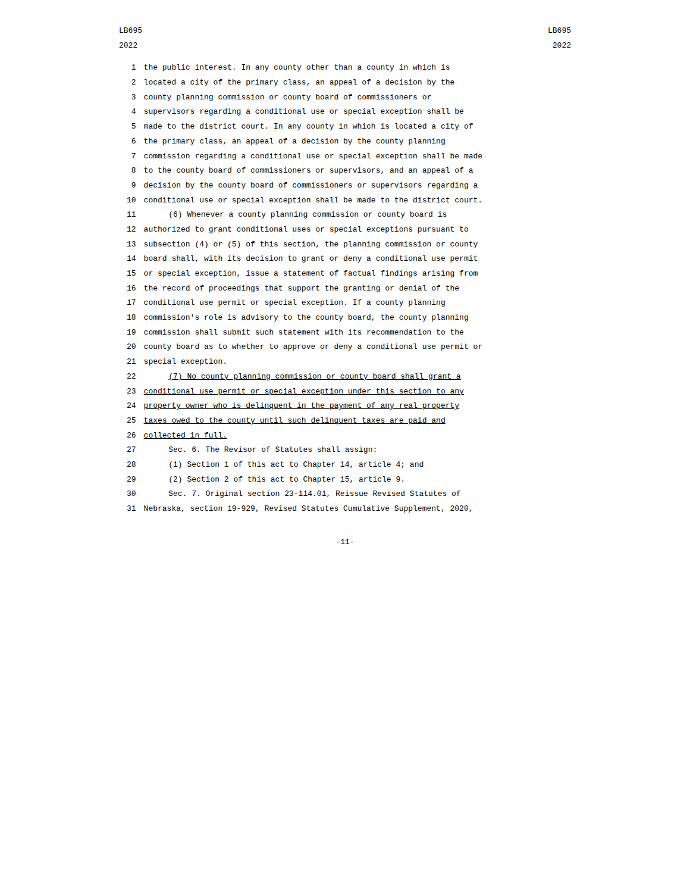LB695
2022
LB695
2022
the public interest. In any county other than a county in which is
located a city of the primary class, an appeal of a decision by the
county planning commission or county board of commissioners or
supervisors regarding a conditional use or special exception shall be
made to the district court. In any county in which is located a city of
the primary class, an appeal of a decision by the county planning
commission regarding a conditional use or special exception shall be made
to the county board of commissioners or supervisors, and an appeal of a
decision by the county board of commissioners or supervisors regarding a
conditional use or special exception shall be made to the district court.
(6) Whenever a county planning commission or county board is
authorized to grant conditional uses or special exceptions pursuant to
subsection (4) or (5) of this section, the planning commission or county
board shall, with its decision to grant or deny a conditional use permit
or special exception, issue a statement of factual findings arising from
the record of proceedings that support the granting or denial of the
conditional use permit or special exception. If a county planning
commission's role is advisory to the county board, the county planning
commission shall submit such statement with its recommendation to the
county board as to whether to approve or deny a conditional use permit or
special exception.
(7) No county planning commission or county board shall grant a
conditional use permit or special exception under this section to any
property owner who is delinquent in the payment of any real property
taxes owed to the county until such delinquent taxes are paid and
collected in full.
Sec. 6. The Revisor of Statutes shall assign:
(1) Section 1 of this act to Chapter 14, article 4; and
(2) Section 2 of this act to Chapter 15, article 9.
Sec. 7. Original section 23-114.01, Reissue Revised Statutes of
Nebraska, section 19-929, Revised Statutes Cumulative Supplement, 2020,
-11-